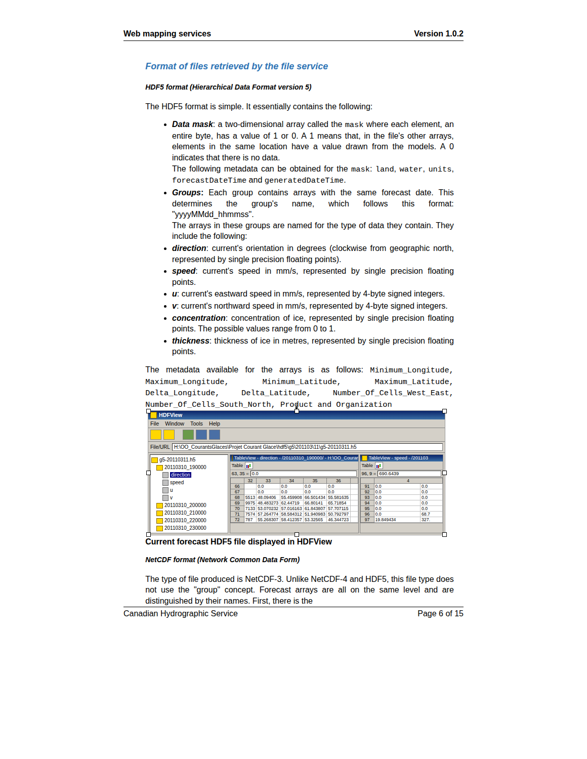Web mapping services Version 1.0.2
Format of files retrieved by the file service
HDF5 format (Hierarchical Data Format version 5)
The HDF5 format is simple. It essentially contains the following:
Data mask: a two-dimensional array called the mask where each element, an entire byte, has a value of 1 or 0. A 1 means that, in the file's other arrays, elements in the same location have a value drawn from the models. A 0 indicates that there is no data.
The following metadata can be obtained for the mask: land, water, units, forecastDateTime and generatedDateTime.
Groups: Each group contains arrays with the same forecast date. This determines the group's name, which follows this format: "yyyyMMdd_hhmmss".
The arrays in these groups are named for the type of data they contain. They include the following:
direction: current's orientation in degrees (clockwise from geographic north, represented by single precision floating points).
speed: current's speed in mm/s, represented by single precision floating points.
u: current's eastward speed in mm/s, represented by 4-byte signed integers.
v: current's northward speed in mm/s, represented by 4-byte signed integers.
concentration: concentration of ice, represented by single precision floating points. The possible values range from 0 to 1.
thickness: thickness of ice in metres, represented by single precision floating points.
The metadata available for the arrays is as follows: Minimum_Longitude, Maximum_Longitude, Minimum_Latitude, Maximum_Latitude, Delta_Longitude, Delta_Latitude, Number_Of_Cells_West_East, Number_Of_Cells_South_North, Product and Organization
HDFView
File Window Tools Help
File/URL H:\OO_CourantsGlaces\Projet Courant Glace\hdf5\g5\201103\11\g5-20110311.h5
g5-20110311.h5
20110310_190000
direction
speed
u
v
20110310_200000
20110310_210000
20110310_220000
20110310_230000
TableView - direction - /20110310_190000/ - H:\OO_CourantsGlaces\
Table
63, 35 =0.0
| | 32 | 33 | 34 | 35 | 36 | |
| --- | --- | --- | --- | --- | --- | --- |
| 66 | | 0.0 | 0.0 | 0.0 | 0.0 | |
| 67 | | 0.0 | 0.0 | 0.0 | 0.0 | |
| 68 | 5513 | 48.09406 | 55.459908 | 66.501434 | 55.581635 | |
| 69 | 9975 | 48.483273 | 62.44719 | 66.80141 | 65.71854 | |
| 70 | 7133 | 53.070232 | 57.016163 | 61.843807 | 57.707115 | |
| 71 | 7574 | 57.264774 | 58.584312 | 51.940983 | 50.792797 | |
| 72 | 787 | 55.268307 | 58.412357 | 53.32565 | 46.344723 | |
TableView - speed - /201103
Table
96, 9 =690.6439
| | 4 |
| --- | --- |
| 91 | 0.0 | 0.0 |
| 92 | 0.0 | 0.0 |
| 93 | 0.0 | 0.0 |
| 94 | 0.0 | 0.0 |
| 95 | 0.0 | 0.0 |
| 96 | 0.0 | 68.7 |
| 97 | 19.849434 | 327. |
Current forecast HDF5 file displayed in HDFView
NetCDF format (Network Common Data Form)
The type of file produced is NetCDF-3. Unlike NetCDF-4 and HDF5, this file type does not use the "group" concept. Forecast arrays are all on the same level and are distinguished by their names. First, there is the
Canadian Hydrographic Service Page 6 of 15